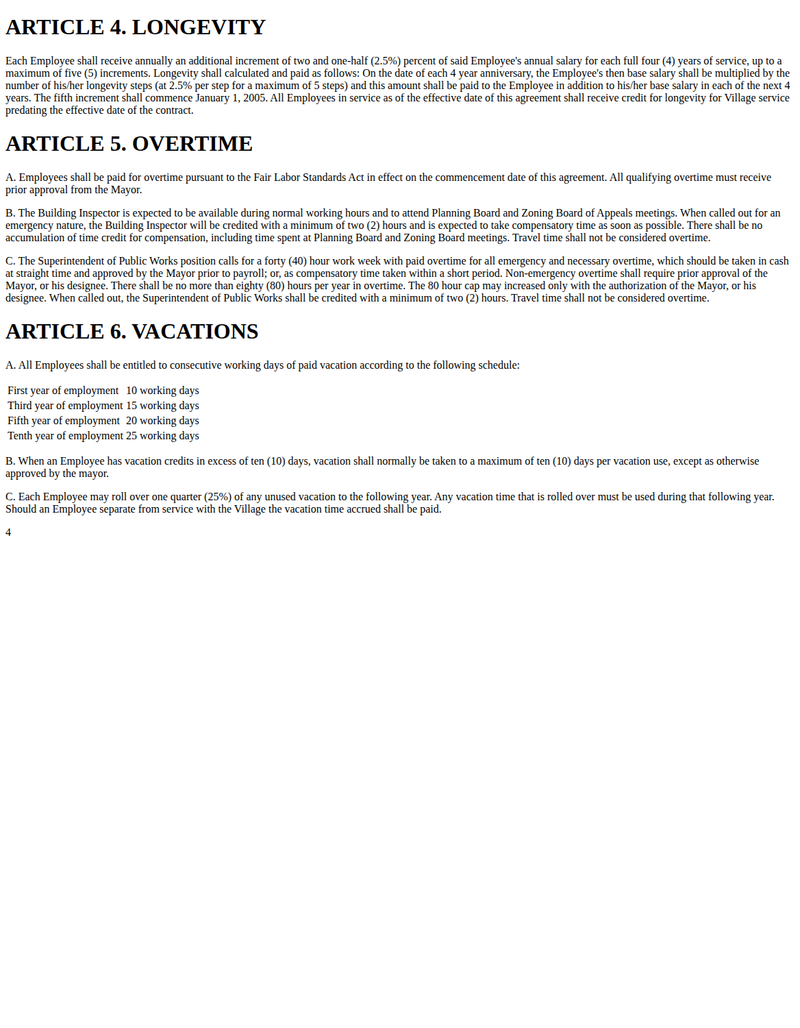ARTICLE 4. LONGEVITY
Each Employee shall receive annually an additional increment of two and one-half (2.5%) percent of said Employee's annual salary for each full four (4) years of service, up to a maximum of five (5) increments. Longevity shall calculated and paid as follows: On the date of each 4 year anniversary, the Employee's then base salary shall be multiplied by the number of his/her longevity steps (at 2.5% per step for a maximum of 5 steps) and this amount shall be paid to the Employee in addition to his/her base salary in each of the next 4 years. The fifth increment shall commence January 1, 2005. All Employees in service as of the effective date of this agreement shall receive credit for longevity for Village service predating the effective date of the contract.
ARTICLE 5. OVERTIME
A. Employees shall be paid for overtime pursuant to the Fair Labor Standards Act in effect on the commencement date of this agreement. All qualifying overtime must receive prior approval from the Mayor.
B. The Building Inspector is expected to be available during normal working hours and to attend Planning Board and Zoning Board of Appeals meetings. When called out for an emergency nature, the Building Inspector will be credited with a minimum of two (2) hours and is expected to take compensatory time as soon as possible. There shall be no accumulation of time credit for compensation, including time spent at Planning Board and Zoning Board meetings. Travel time shall not be considered overtime.
C. The Superintendent of Public Works position calls for a forty (40) hour work week with paid overtime for all emergency and necessary overtime, which should be taken in cash at straight time and approved by the Mayor prior to payroll; or, as compensatory time taken within a short period. Non-emergency overtime shall require prior approval of the Mayor, or his designee. There shall be no more than eighty (80) hours per year in overtime. The 80 hour cap may increased only with the authorization of the Mayor, or his designee. When called out, the Superintendent of Public Works shall be credited with a minimum of two (2) hours. Travel time shall not be considered overtime.
ARTICLE 6. VACATIONS
A. All Employees shall be entitled to consecutive working days of paid vacation according to the following schedule:
| First year of employment | 10 working days |
| Third year of employment | 15 working days |
| Fifth year of employment | 20 working days |
| Tenth year of employment | 25 working days |
B. When an Employee has vacation credits in excess of ten (10) days, vacation shall normally be taken to a maximum of ten (10) days per vacation use, except as otherwise approved by the mayor.
C. Each Employee may roll over one quarter (25%) of any unused vacation to the following year. Any vacation time that is rolled over must be used during that following year. Should an Employee separate from service with the Village the vacation time accrued shall be paid.
4